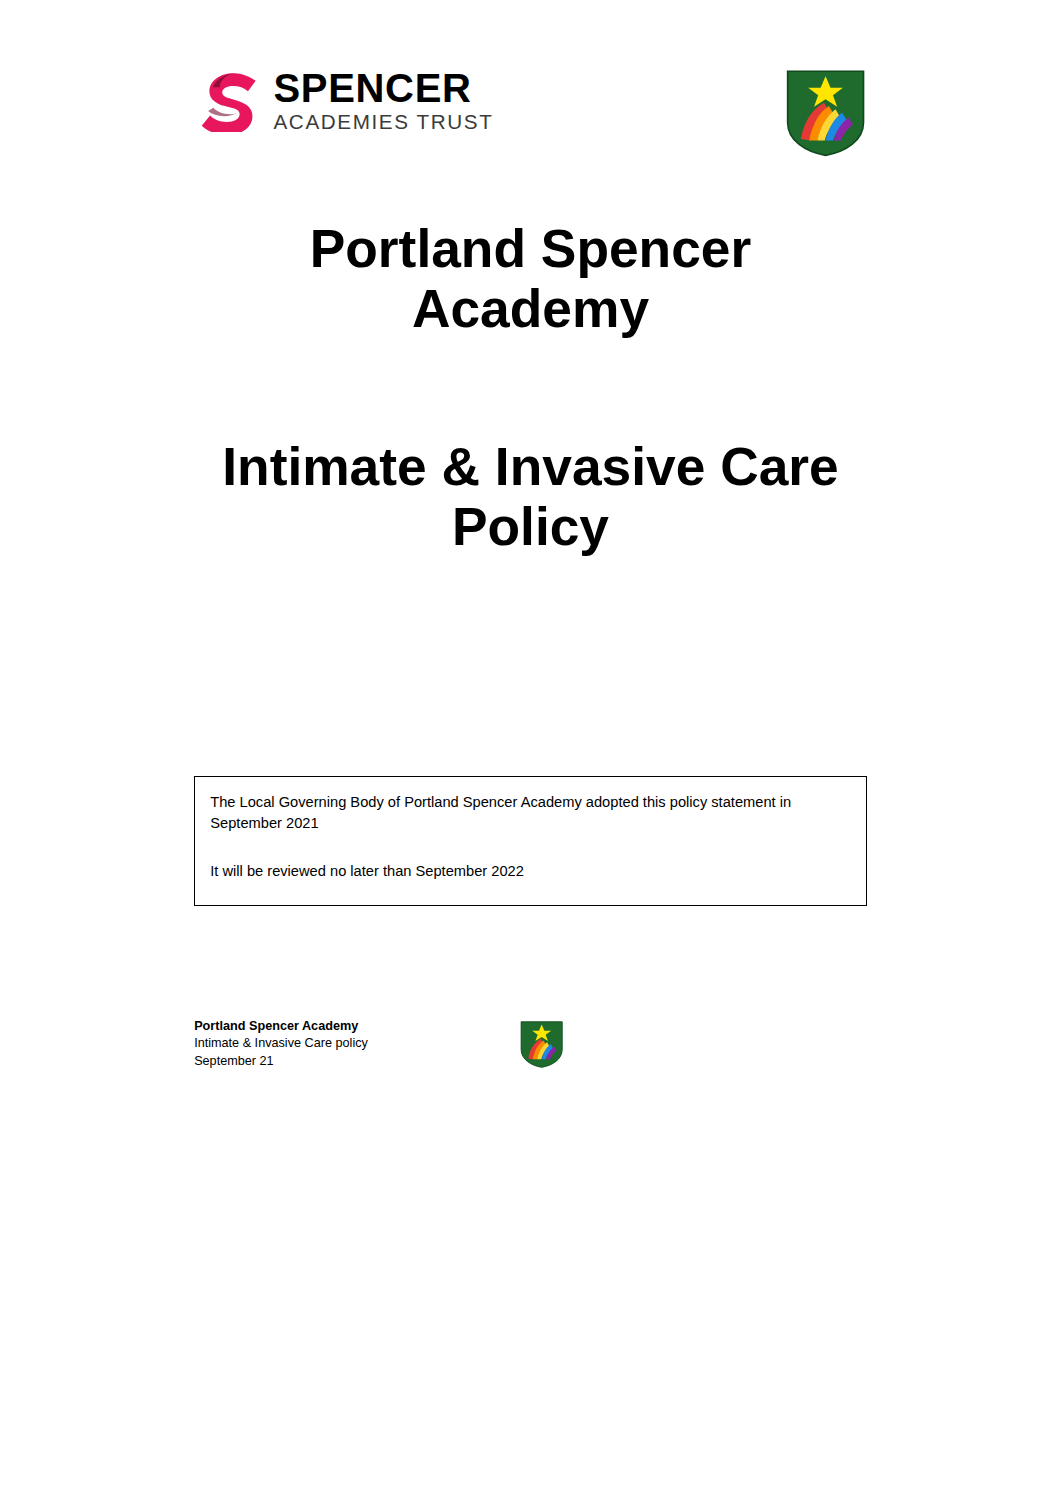SPENCER ACADEMIES TRUST
Portland Spencer Academy
Intimate & Invasive Care Policy
The Local Governing Body of Portland Spencer Academy adopted this policy statement in September 2021
It will be reviewed no later than September 2022
Portland Spencer Academy
Intimate & Invasive Care policy
September 21